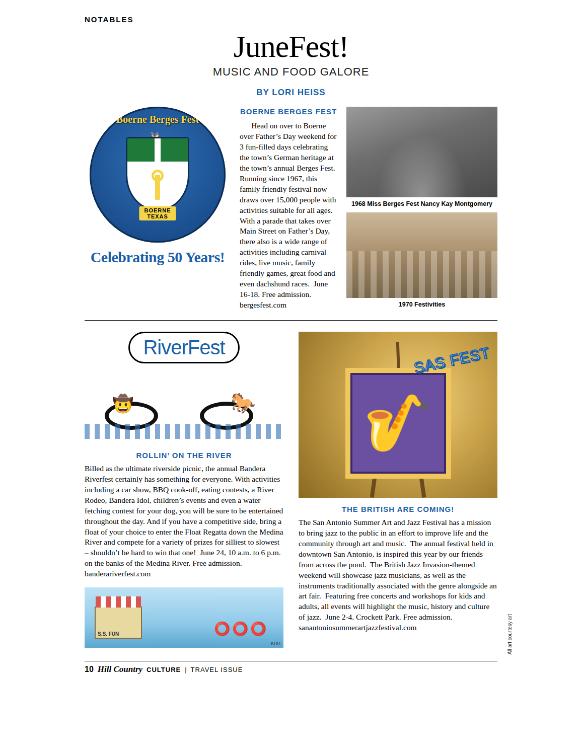NOTABLES
JuneFest!
MUSIC AND FOOD GALORE
BY LORI HEISS
Boerne Berges Fest
🦌
BOERNE
TEXAS
Celebrating 50 Years!
BOERNE BERGES FEST
Head on over to Boerne over Father’s Day weekend for 3 fun-filled days celebrating the town’s German heritage at the town’s annual Berges Fest. Running since 1967, this family friendly festival now draws over 15,000 people with activities suitable for all ages. With a parade that takes over Main Street on Father’s Day, there also is a wide range of activities including carnival rides, live music, family friendly games, great food and even dachshund races. June 16-18. Free admission. bergesfest.com
1968 Miss Berges Fest Nancy Kay Montgomery
1970 Festivities
RiverFest
🤠
🐎
ROLLIN’ ON THE RIVER
Billed as the ultimate riverside picnic, the annual Bandera Riverfest certainly has something for everyone. With activities including a car show, BBQ cook-off, eating contests, a River Rodeo, Bandera Idol, children’s events and even a water fetching contest for your dog, you will be sure to be entertained throughout the day. And if you have a competitive side, bring a float of your choice to enter the Float Regatta down the Medina River and compete for a variety of prizes for silliest to slowest – shouldn’t be hard to win that one! June 24, 10 a.m. to 6 p.m. on the banks of the Medina River. Free admission. banderariverfest.com
S.S. FUN
⭕⭕⭕
KRH
🎷
SAS FEST
THE BRITISH ARE COMING!
The San Antonio Summer Art and Jazz Festival has a mission to bring jazz to the public in an effort to improve life and the community through art and music. The annual festival held in downtown San Antonio, is inspired this year by our friends from across the pond. The British Jazz Invasion-themed weekend will showcase jazz musicians, as well as the instruments traditionally associated with the genre alongside an art fair. Featuring free concerts and workshops for kids and adults, all events will highlight the music, history and culture of jazz. June 2-4. Crockett Park. Free admission. sanantoniosummerartjazzfestival.com
All art courtesy art
10 Hill Country CULTURE | TRAVEL ISSUE